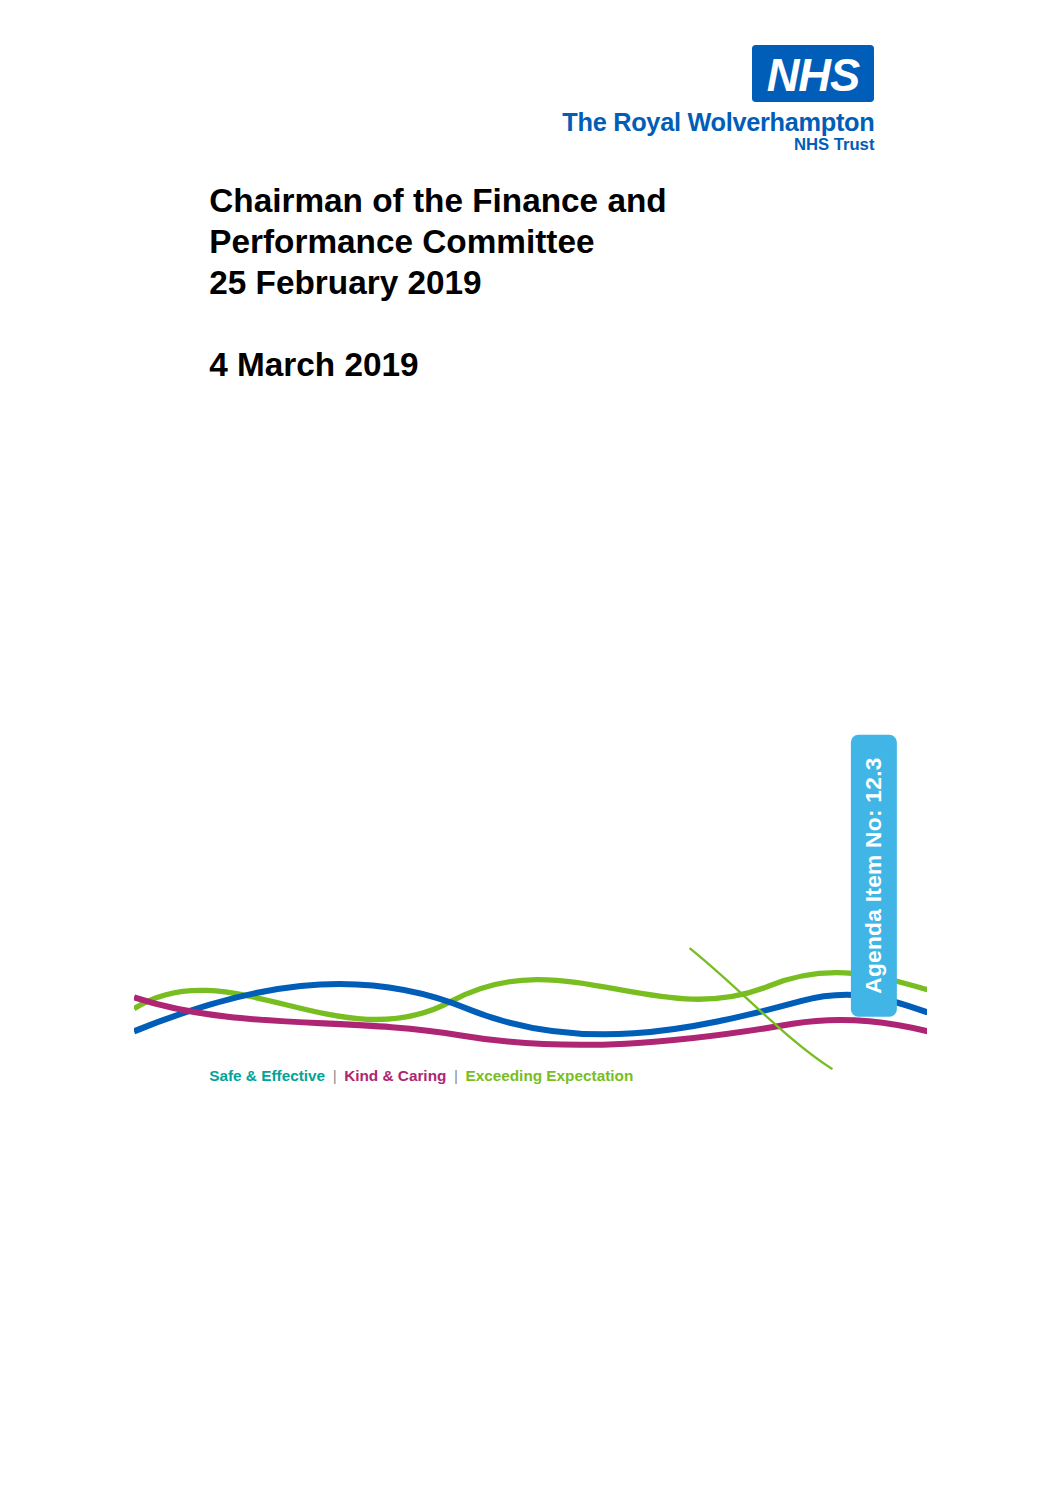NHS
The Royal Wolverhampton
NHS Trust
Chairman of the Finance and Performance Committee
25 February 2019
4 March 2019
Agenda Item No: 12.3
Safe & Effective|Kind & Caring|Exceeding Expectation